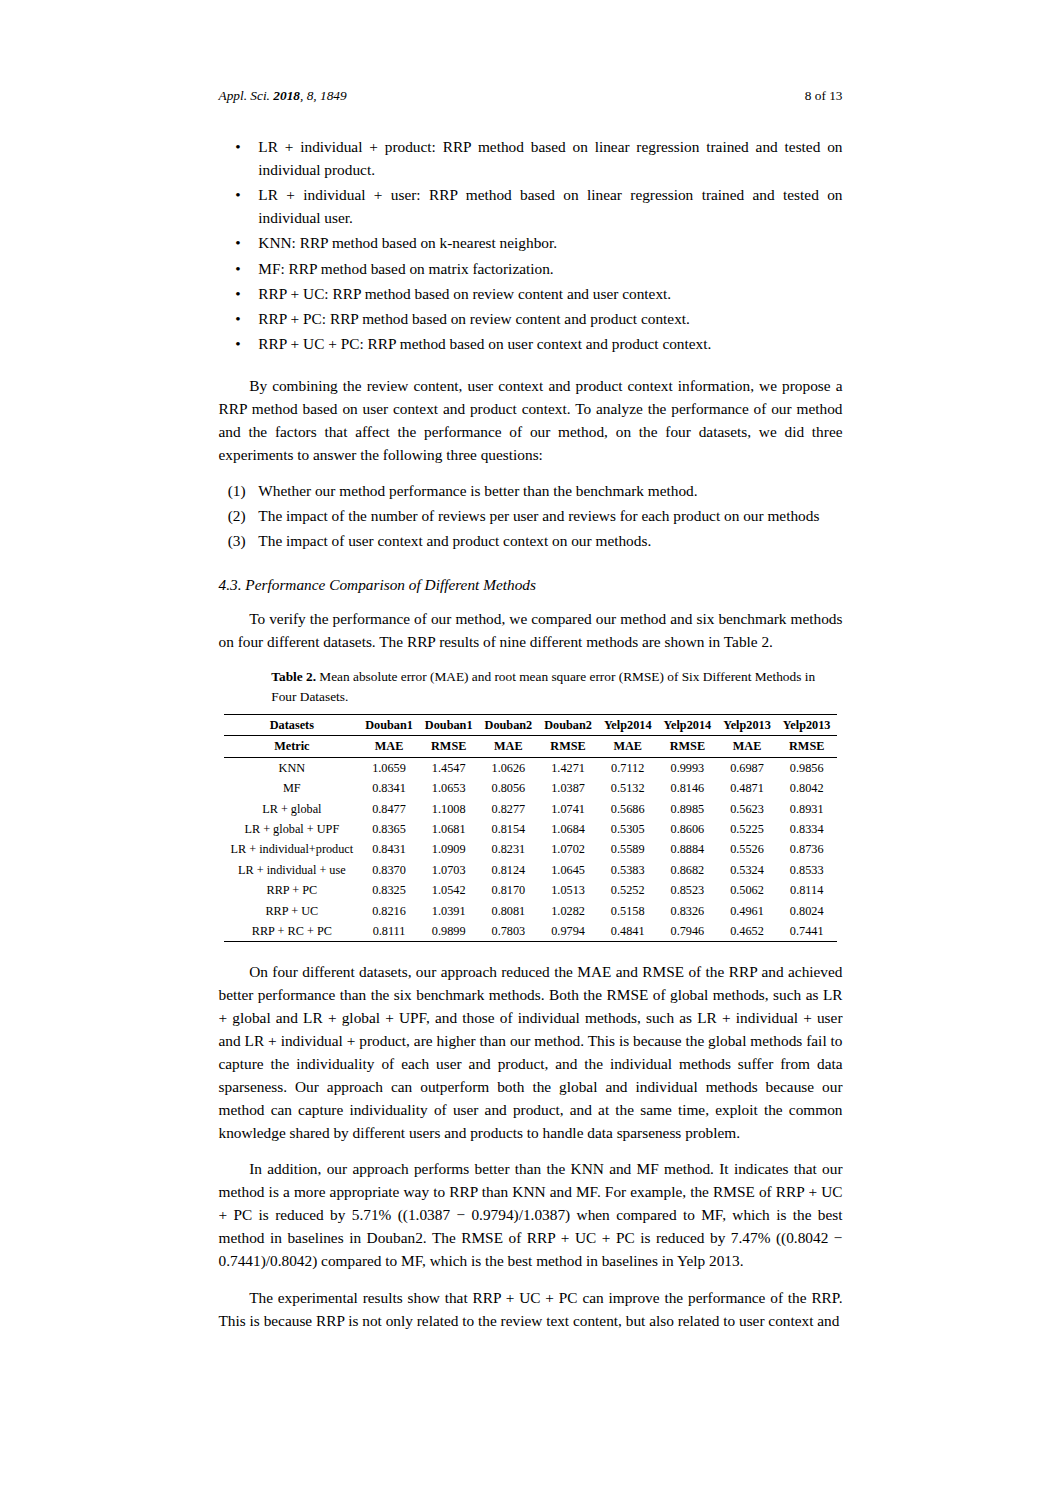Appl. Sci. 2018, 8, 1849
8 of 13
LR + individual + product: RRP method based on linear regression trained and tested on individual product.
LR + individual + user: RRP method based on linear regression trained and tested on individual user.
KNN: RRP method based on k-nearest neighbor.
MF: RRP method based on matrix factorization.
RRP + UC: RRP method based on review content and user context.
RRP + PC: RRP method based on review content and product context.
RRP + UC + PC: RRP method based on user context and product context.
By combining the review content, user context and product context information, we propose a RRP method based on user context and product context. To analyze the performance of our method and the factors that affect the performance of our method, on the four datasets, we did three experiments to answer the following three questions:
Whether our method performance is better than the benchmark method.
The impact of the number of reviews per user and reviews for each product on our methods
The impact of user context and product context on our methods.
4.3. Performance Comparison of Different Methods
To verify the performance of our method, we compared our method and six benchmark methods on four different datasets. The RRP results of nine different methods are shown in Table 2.
Table 2. Mean absolute error (MAE) and root mean square error (RMSE) of Six Different Methods in Four Datasets.
| Datasets | Douban1 | Douban1 | Douban2 | Douban2 | Yelp2014 | Yelp2014 | Yelp2013 | Yelp2013 |
| --- | --- | --- | --- | --- | --- | --- | --- | --- |
| Metric | MAE | RMSE | MAE | RMSE | MAE | RMSE | MAE | RMSE |
| KNN | 1.0659 | 1.4547 | 1.0626 | 1.4271 | 0.7112 | 0.9993 | 0.6987 | 0.9856 |
| MF | 0.8341 | 1.0653 | 0.8056 | 1.0387 | 0.5132 | 0.8146 | 0.4871 | 0.8042 |
| LR + global | 0.8477 | 1.1008 | 0.8277 | 1.0741 | 0.5686 | 0.8985 | 0.5623 | 0.8931 |
| LR + global + UPF | 0.8365 | 1.0681 | 0.8154 | 1.0684 | 0.5305 | 0.8606 | 0.5225 | 0.8334 |
| LR + individual+product | 0.8431 | 1.0909 | 0.8231 | 1.0702 | 0.5589 | 0.8884 | 0.5526 | 0.8736 |
| LR + individual + use | 0.8370 | 1.0703 | 0.8124 | 1.0645 | 0.5383 | 0.8682 | 0.5324 | 0.8533 |
| RRP + PC | 0.8325 | 1.0542 | 0.8170 | 1.0513 | 0.5252 | 0.8523 | 0.5062 | 0.8114 |
| RRP + UC | 0.8216 | 1.0391 | 0.8081 | 1.0282 | 0.5158 | 0.8326 | 0.4961 | 0.8024 |
| RRP + RC + PC | 0.8111 | 0.9899 | 0.7803 | 0.9794 | 0.4841 | 0.7946 | 0.4652 | 0.7441 |
On four different datasets, our approach reduced the MAE and RMSE of the RRP and achieved better performance than the six benchmark methods. Both the RMSE of global methods, such as LR + global and LR + global + UPF, and those of individual methods, such as LR + individual + user and LR + individual + product, are higher than our method. This is because the global methods fail to capture the individuality of each user and product, and the individual methods suffer from data sparseness. Our approach can outperform both the global and individual methods because our method can capture individuality of user and product, and at the same time, exploit the common knowledge shared by different users and products to handle data sparseness problem.
In addition, our approach performs better than the KNN and MF method. It indicates that our method is a more appropriate way to RRP than KNN and MF. For example, the RMSE of RRP + UC + PC is reduced by 5.71% ((1.0387 − 0.9794)/1.0387) when compared to MF, which is the best method in baselines in Douban2. The RMSE of RRP + UC + PC is reduced by 7.47% ((0.8042 − 0.7441)/0.8042) compared to MF, which is the best method in baselines in Yelp 2013.
The experimental results show that RRP + UC + PC can improve the performance of the RRP. This is because RRP is not only related to the review text content, but also related to user context and